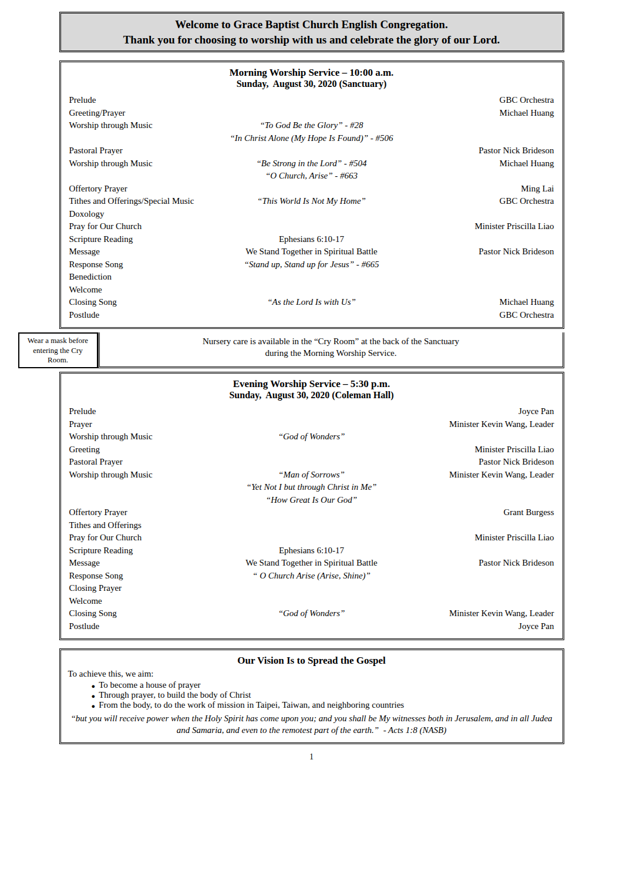Welcome to Grace Baptist Church English Congregation.
Thank you for choosing to worship with us and celebrate the glory of our Lord.
Morning Worship Service – 10:00 a.m.
Sunday, August 30, 2020 (Sanctuary)
| Prelude | | GBC Orchestra |
| Greeting/Prayer | | Michael Huang |
| Worship through Music | “To God Be the Glory” - #28 | |
| | “In Christ Alone (My Hope Is Found)” - #506 | |
| Pastoral Prayer | | Pastor Nick Brideson |
| Worship through Music | “Be Strong in the Lord” - #504 | Michael Huang |
| | “O Church, Arise” - #663 | |
| Offertory Prayer | | Ming Lai |
| Tithes and Offerings/Special Music | “This World Is Not My Home” | GBC Orchestra |
| Doxology | | |
| Pray for Our Church | | Minister Priscilla Liao |
| Scripture Reading | Ephesians 6:10-17 | |
| Message | We Stand Together in Spiritual Battle | Pastor Nick Brideson |
| Response Song | “Stand up, Stand up for Jesus” - #665 | |
| Benediction | | |
| Welcome | | |
| Closing Song | “As the Lord Is with Us” | Michael Huang |
| Postlude | | GBC Orchestra |
Wear a mask before entering the Cry Room.
Nursery care is available in the “Cry Room” at the back of the Sanctuary
during the Morning Worship Service.
Evening Worship Service – 5:30 p.m.
Sunday, August 30, 2020 (Coleman Hall)
| Prelude | | Joyce Pan |
| Prayer | | Minister Kevin Wang, Leader |
| Worship through Music | “God of Wonders” | |
| Greeting | | Minister Priscilla Liao |
| Pastoral Prayer | | Pastor Nick Brideson |
| Worship through Music | “Man of Sorrows” | Minister Kevin Wang, Leader |
| | “Yet Not I but through Christ in Me” | |
| | “How Great Is Our God” | |
| Offertory Prayer | | Grant Burgess |
| Tithes and Offerings | | |
| Pray for Our Church | | Minister Priscilla Liao |
| Scripture Reading | Ephesians 6:10-17 | |
| Message | We Stand Together in Spiritual Battle | Pastor Nick Brideson |
| Response Song | “ O Church Arise (Arise, Shine)” | |
| Closing Prayer | | |
| Welcome | | |
| Closing Song | “God of Wonders” | Minister Kevin Wang, Leader |
| Postlude | | Joyce Pan |
Our Vision Is to Spread the Gospel
To achieve this, we aim:
To become a house of prayer
Through prayer, to build the body of Christ
From the body, to do the work of mission in Taipei, Taiwan, and neighboring countries
“but you will receive power when the Holy Spirit has come upon you; and you shall be My witnesses both in Jerusalem, and in all Judea and Samaria, and even to the remotest part of the earth.” - Acts 1:8 (NASB)
1